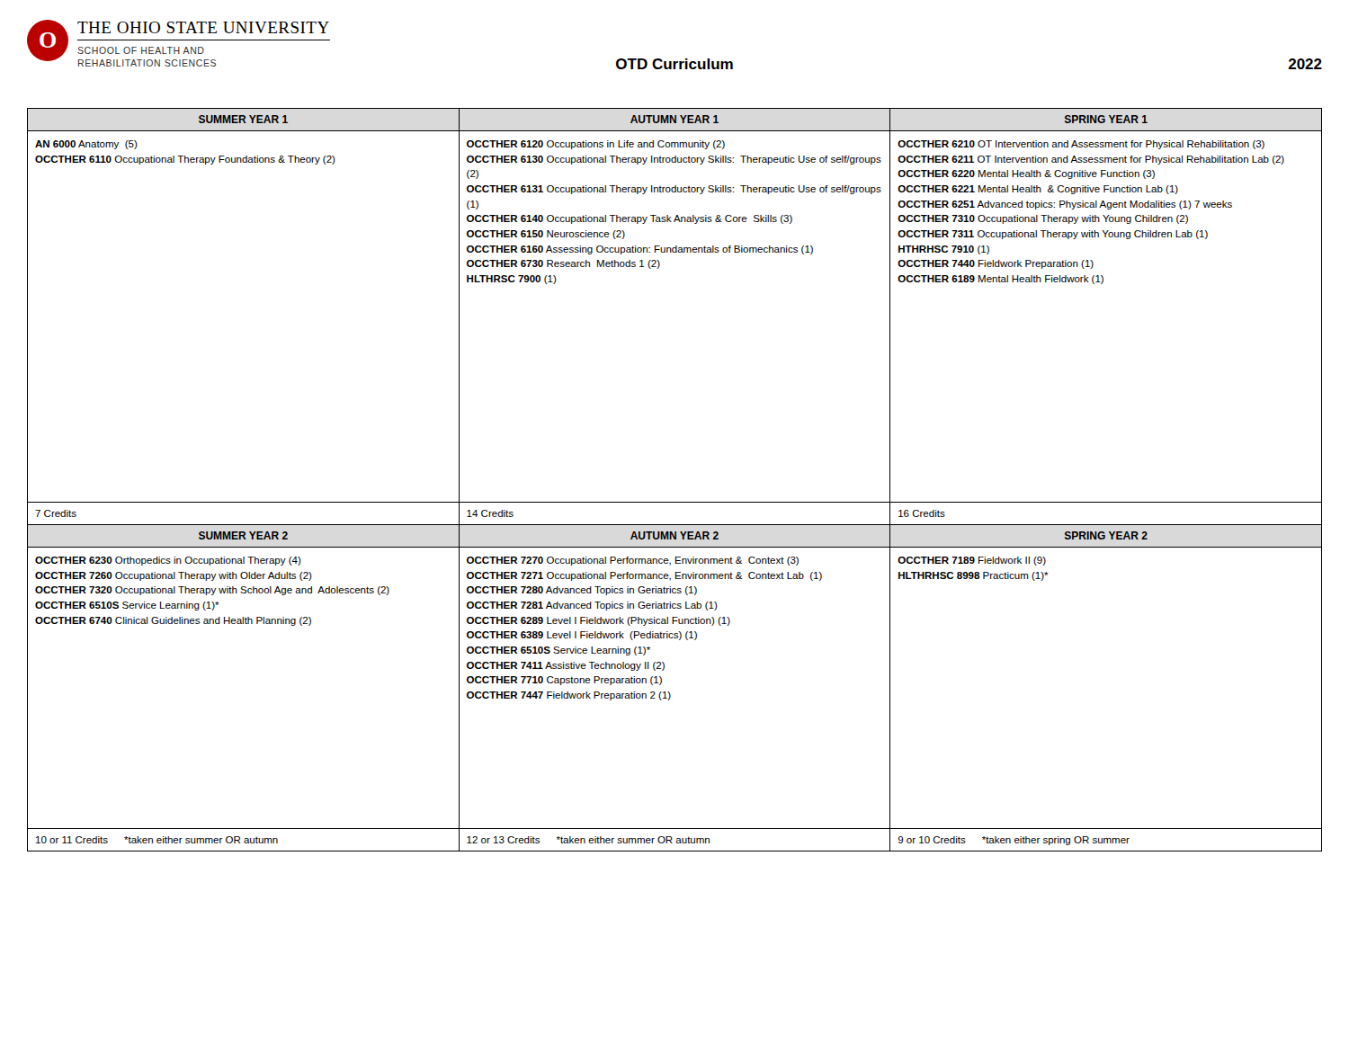O
THE OHIO STATE UNIVERSITY
SCHOOL OF HEALTH AND
REHABILITATION SCIENCES
OTD Curriculum
2022
| SUMMER YEAR 1 | AUTUMN YEAR 1 | SPRING YEAR 1 |
| --- | --- | --- |
| AN 6000 Anatomy (5) OCCTHER 6110 Occupational Therapy Foundations & Theory (2) | OCCTHER 6120 Occupations in Life and Community (2) OCCTHER 6130 Occupational Therapy Introductory Skills: Therapeutic Use of self/groups (2) OCCTHER 6131 Occupational Therapy Introductory Skills: Therapeutic Use of self/groups (1) OCCTHER 6140 Occupational Therapy Task Analysis & Core Skills (3) OCCTHER 6150 Neuroscience (2) OCCTHER 6160 Assessing Occupation: Fundamentals of Biomechanics (1) OCCTHER 6730 Research Methods 1 (2) HLTHRSC 7900 (1) | OCCTHER 6210 OT Intervention and Assessment for Physical Rehabilitation (3) OCCTHER 6211 OT Intervention and Assessment for Physical Rehabilitation Lab (2) OCCTHER 6220 Mental Health & Cognitive Function (3) OCCTHER 6221 Mental Health & Cognitive Function Lab (1) OCCTHER 6251 Advanced topics: Physical Agent Modalities (1) 7 weeks OCCTHER 7310 Occupational Therapy with Young Children (2) OCCTHER 7311 Occupational Therapy with Young Children Lab (1) HTHRHSC 7910 (1) OCCTHER 7440 Fieldwork Preparation (1) OCCTHER 6189 Mental Health Fieldwork (1) |
| 7 Credits | 14 Credits | 16 Credits |
| SUMMER YEAR 2 | AUTUMN YEAR 2 | SPRING YEAR 2 |
| OCCTHER 6230 Orthopedics in Occupational Therapy (4) OCCTHER 7260 Occupational Therapy with Older Adults (2) OCCTHER 7320 Occupational Therapy with School Age and Adolescents (2) OCCTHER 6510S Service Learning (1)* OCCTHER 6740 Clinical Guidelines and Health Planning (2) | OCCTHER 7270 Occupational Performance, Environment & Context (3) OCCTHER 7271 Occupational Performance, Environment & Context Lab (1) OCCTHER 7280 Advanced Topics in Geriatrics (1) OCCTHER 7281 Advanced Topics in Geriatrics Lab (1) OCCTHER 6289 Level I Fieldwork (Physical Function) (1) OCCTHER 6389 Level I Fieldwork (Pediatrics) (1) OCCTHER 6510S Service Learning (1)* OCCTHER 7411 Assistive Technology II (2) OCCTHER 7710 Capstone Preparation (1) OCCTHER 7447 Fieldwork Preparation 2 (1) | OCCTHER 7189 Fieldwork II (9) HLTHRHSC 8998 Practicum (1)* |
| 10 or 11 Credits *taken either summer OR autumn | 12 or 13 Credits *taken either summer OR autumn | 9 or 10 Credits *taken either spring OR summer |